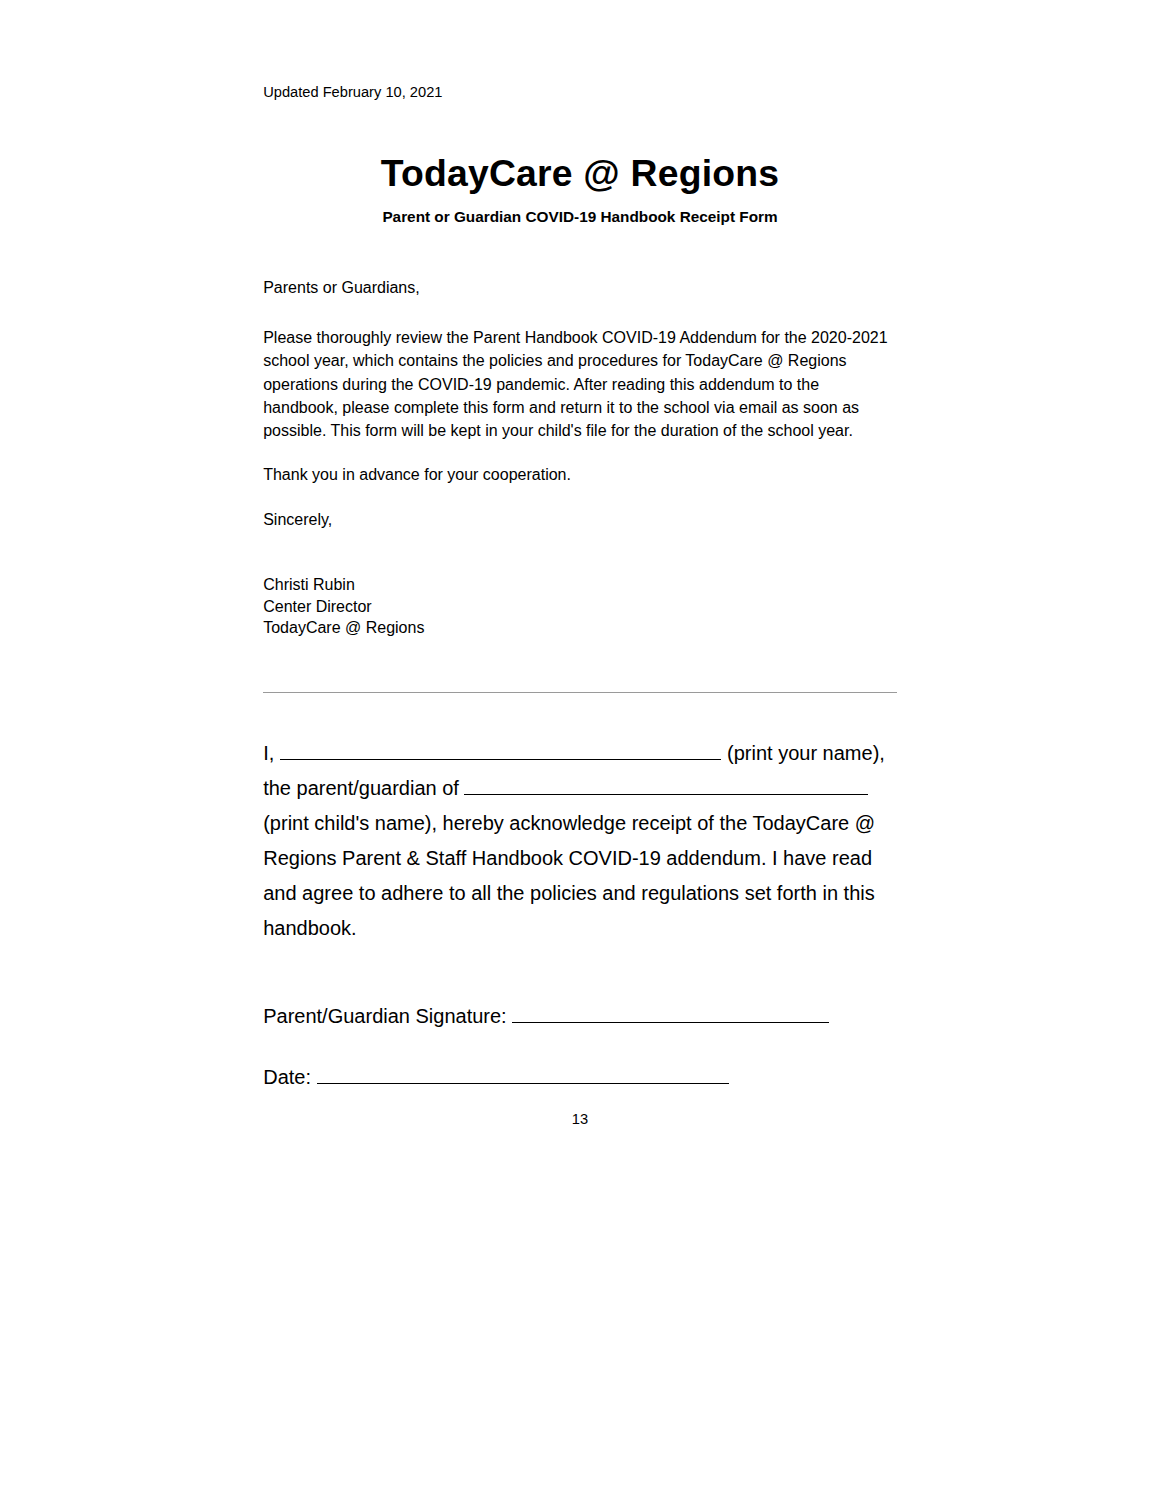Updated February 10, 2021
TodayCare @ Regions
Parent or Guardian COVID-19 Handbook Receipt Form
Parents or Guardians,
Please thoroughly review the Parent Handbook COVID-19 Addendum for the 2020-2021 school year, which contains the policies and procedures for TodayCare @ Regions operations during the COVID-19 pandemic. After reading this addendum to the handbook, please complete this form and return it to the school via email as soon as possible. This form will be kept in your child's file for the duration of the school year.
Thank you in advance for your cooperation.
Sincerely,
Christi Rubin
Center Director
TodayCare @ Regions
I, (print your name), the parent/guardian of (print child's name), hereby acknowledge receipt of the TodayCare @ Regions Parent & Staff Handbook COVID-19 addendum. I have read and agree to adhere to all the policies and regulations set forth in this handbook.
Parent/Guardian Signature:
Date:
13